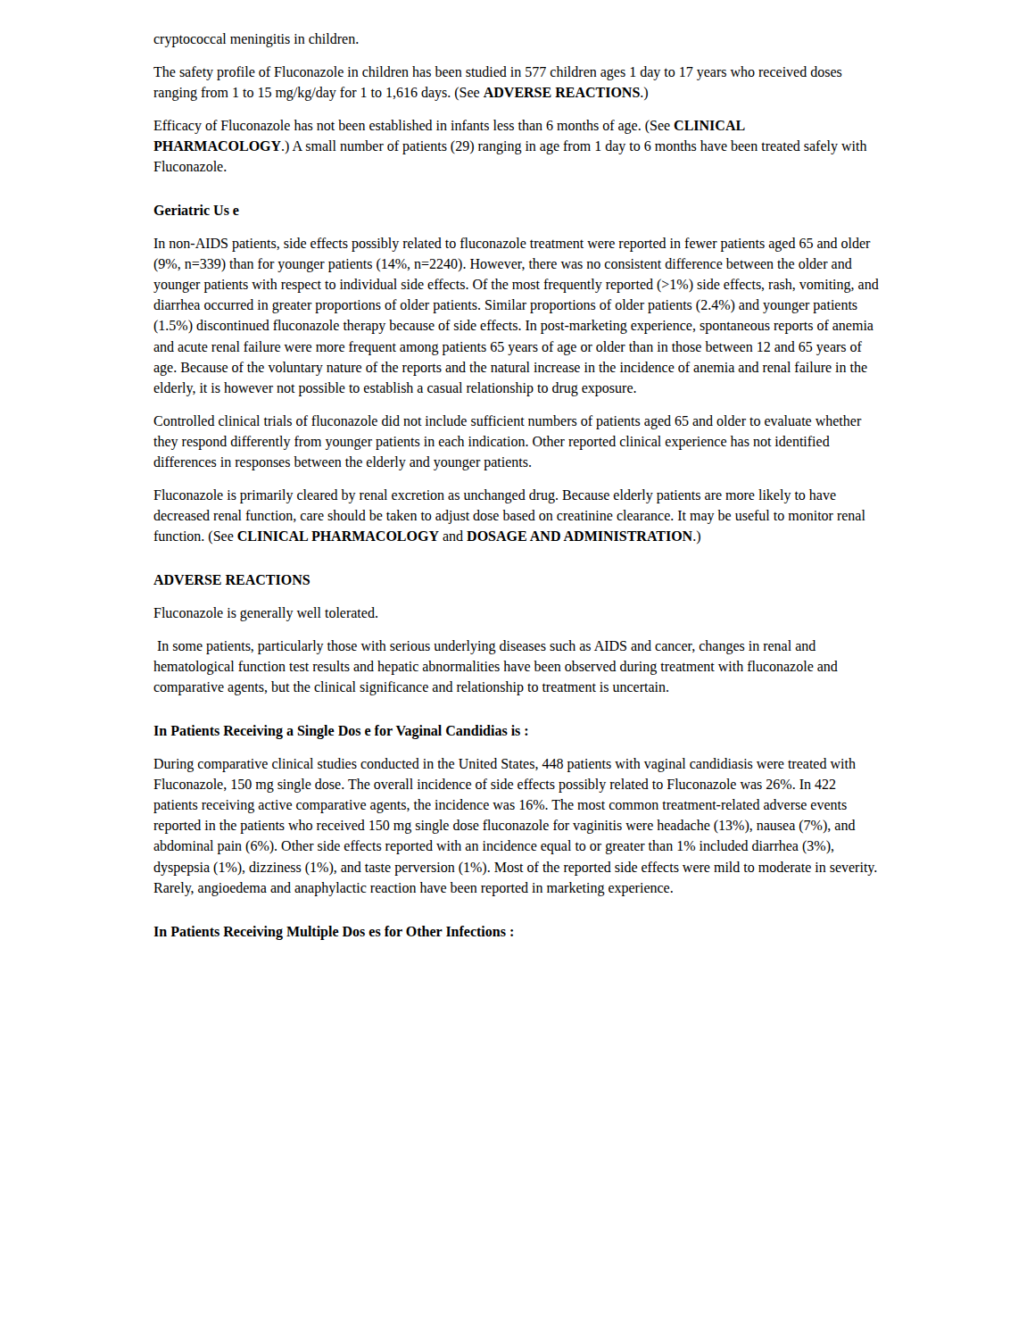cryptococcal meningitis in children.
The safety profile of Fluconazole in children has been studied in 577 children ages 1 day to 17 years who received doses ranging from 1 to 15 mg/kg/day for 1 to 1,616 days. (See ADVERSE REACTIONS.)
Efficacy of Fluconazole has not been established in infants less than 6 months of age. (See CLINICAL PHARMACOLOGY.) A small number of patients (29) ranging in age from 1 day to 6 months have been treated safely with Fluconazole.
Geriatric Us e
In non-AIDS patients, side effects possibly related to fluconazole treatment were reported in fewer patients aged 65 and older (9%, n=339) than for younger patients (14%, n=2240). However, there was no consistent difference between the older and younger patients with respect to individual side effects. Of the most frequently reported (>1%) side effects, rash, vomiting, and diarrhea occurred in greater proportions of older patients. Similar proportions of older patients (2.4%) and younger patients (1.5%) discontinued fluconazole therapy because of side effects. In post-marketing experience, spontaneous reports of anemia and acute renal failure were more frequent among patients 65 years of age or older than in those between 12 and 65 years of age. Because of the voluntary nature of the reports and the natural increase in the incidence of anemia and renal failure in the elderly, it is however not possible to establish a casual relationship to drug exposure.
Controlled clinical trials of fluconazole did not include sufficient numbers of patients aged 65 and older to evaluate whether they respond differently from younger patients in each indication. Other reported clinical experience has not identified differences in responses between the elderly and younger patients.
Fluconazole is primarily cleared by renal excretion as unchanged drug. Because elderly patients are more likely to have decreased renal function, care should be taken to adjust dose based on creatinine clearance. It may be useful to monitor renal function. (See CLINICAL PHARMACOLOGY and DOSAGE AND ADMINISTRATION.)
ADVERSE REACTIONS
Fluconazole is generally well tolerated.
In some patients, particularly those with serious underlying diseases such as AIDS and cancer, changes in renal and hematological function test results and hepatic abnormalities have been observed during treatment with fluconazole and comparative agents, but the clinical significance and relationship to treatment is uncertain.
In Patients Receiving a Single Dos e for Vaginal Candidias is :
During comparative clinical studies conducted in the United States, 448 patients with vaginal candidiasis were treated with Fluconazole, 150 mg single dose. The overall incidence of side effects possibly related to Fluconazole was 26%. In 422 patients receiving active comparative agents, the incidence was 16%. The most common treatment-related adverse events reported in the patients who received 150 mg single dose fluconazole for vaginitis were headache (13%), nausea (7%), and abdominal pain (6%). Other side effects reported with an incidence equal to or greater than 1% included diarrhea (3%), dyspepsia (1%), dizziness (1%), and taste perversion (1%). Most of the reported side effects were mild to moderate in severity. Rarely, angioedema and anaphylactic reaction have been reported in marketing experience.
In Patients Receiving Multiple Dos es for Other Infections :